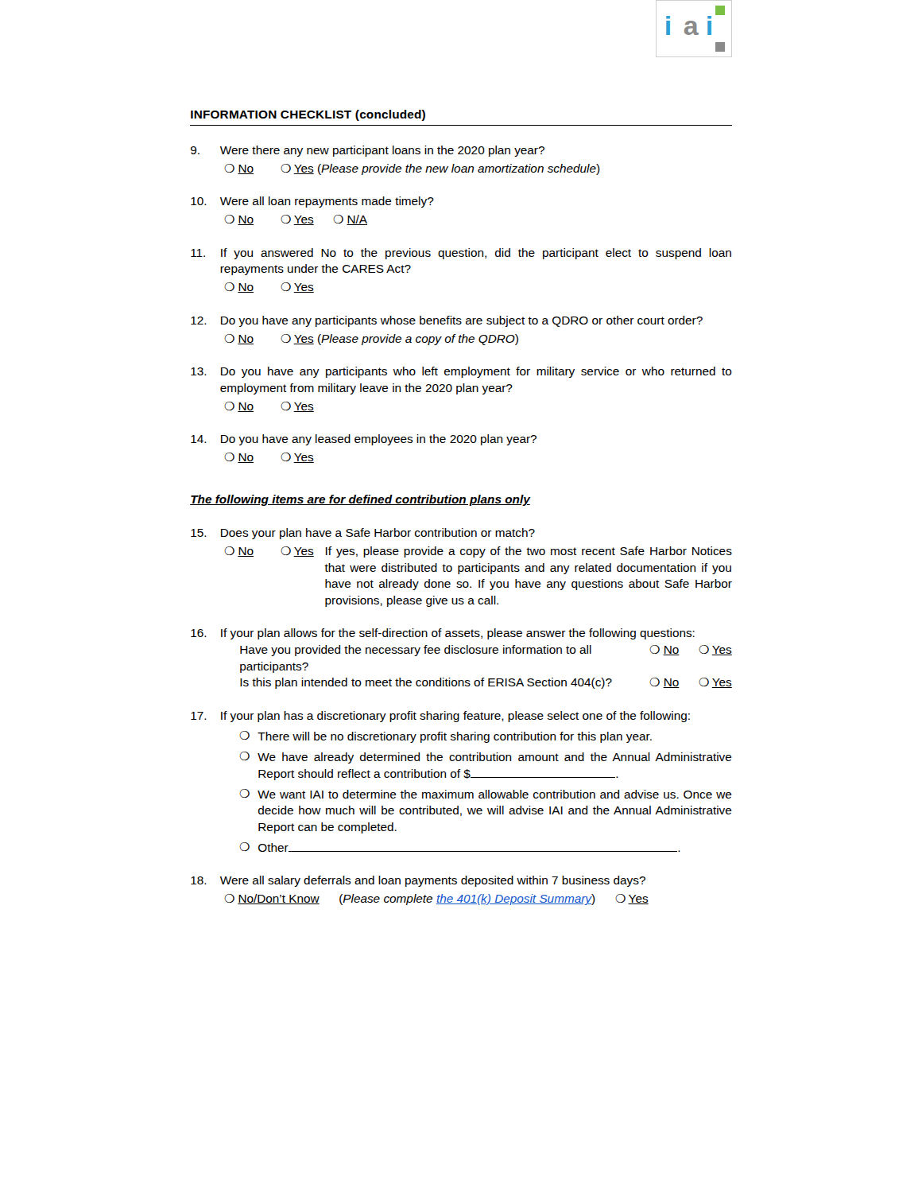iai
INFORMATION CHECKLIST (concluded)
9.
Were there any new participant loans in the 2020 plan year?
❍ No ❍ Yes (Please provide the new loan amortization schedule)
10.
Were all loan repayments made timely?
❍ No ❍ Yes ❍ N/A
11.
If you answered No to the previous question, did the participant elect to suspend loan repayments under the CARES Act?
❍ No ❍ Yes
12.
Do you have any participants whose benefits are subject to a QDRO or other court order?
❍ No ❍ Yes (Please provide a copy of the QDRO)
13.
Do you have any participants who left employment for military service or who returned to employment from military leave in the 2020 plan year?
❍ No ❍ Yes
14.
Do you have any leased employees in the 2020 plan year?
❍ No ❍ Yes
The following items are for defined contribution plans only
15.
Does your plan have a Safe Harbor contribution or match?
❍ No ❍ Yes
If yes, please provide a copy of the two most recent Safe Harbor Notices that were distributed to participants and any related documentation if you have not already done so. If you have any questions about Safe Harbor provisions, please give us a call.
16.
If your plan allows for the self-direction of assets, please answer the following questions:
Have you provided the necessary fee disclosure information to all participants?
❍ No ❍ Yes
Is this plan intended to meet the conditions of ERISA Section 404(c)?
❍ No ❍ Yes
17.
If your plan has a discretionary profit sharing feature, please select one of the following:
❍There will be no discretionary profit sharing contribution for this plan year.
❍We have already determined the contribution amount and the Annual Administrative Report should reflect a contribution of $ .
❍We want IAI to determine the maximum allowable contribution and advise us. Once we decide how much will be contributed, we will advise IAI and the Annual Administrative Report can be completed.
❍Other .
18.
Were all salary deferrals and loan payments deposited within 7 business days?
❍ No/Don’t Know (Please complete the 401(k) Deposit Summary) ❍ Yes